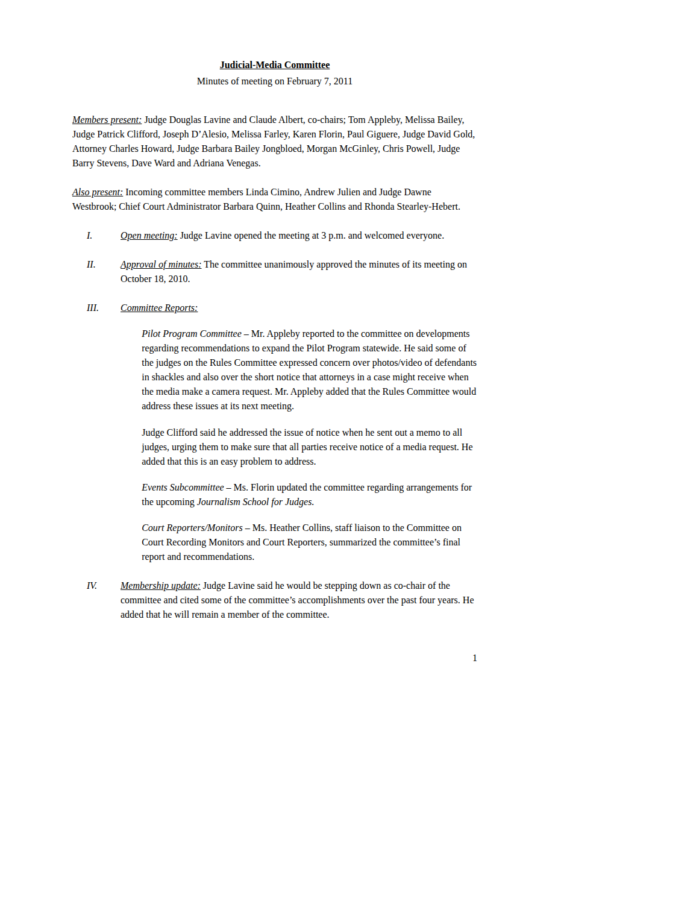Judicial-Media Committee
Minutes of meeting on February 7, 2011
Members present: Judge Douglas Lavine and Claude Albert, co-chairs; Tom Appleby, Melissa Bailey, Judge Patrick Clifford, Joseph D’Alesio, Melissa Farley, Karen Florin, Paul Giguere, Judge David Gold, Attorney Charles Howard, Judge Barbara Bailey Jongbloed, Morgan McGinley, Chris Powell, Judge Barry Stevens, Dave Ward and Adriana Venegas.
Also present: Incoming committee members Linda Cimino, Andrew Julien and Judge Dawne Westbrook; Chief Court Administrator Barbara Quinn, Heather Collins and Rhonda Stearley-Hebert.
I.
Open meeting: Judge Lavine opened the meeting at 3 p.m. and welcomed everyone.
II.
Approval of minutes: The committee unanimously approved the minutes of its meeting on October 18, 2010.
III.
Committee Reports:
Pilot Program Committee – Mr. Appleby reported to the committee on developments regarding recommendations to expand the Pilot Program statewide. He said some of the judges on the Rules Committee expressed concern over photos/video of defendants in shackles and also over the short notice that attorneys in a case might receive when the media make a camera request. Mr. Appleby added that the Rules Committee would address these issues at its next meeting.
Judge Clifford said he addressed the issue of notice when he sent out a memo to all judges, urging them to make sure that all parties receive notice of a media request. He added that this is an easy problem to address.
Events Subcommittee – Ms. Florin updated the committee regarding arrangements for the upcoming Journalism School for Judges.
Court Reporters/Monitors – Ms. Heather Collins, staff liaison to the Committee on Court Recording Monitors and Court Reporters, summarized the committee’s final report and recommendations.
IV.
Membership update: Judge Lavine said he would be stepping down as co-chair of the committee and cited some of the committee’s accomplishments over the past four years. He added that he will remain a member of the committee.
1